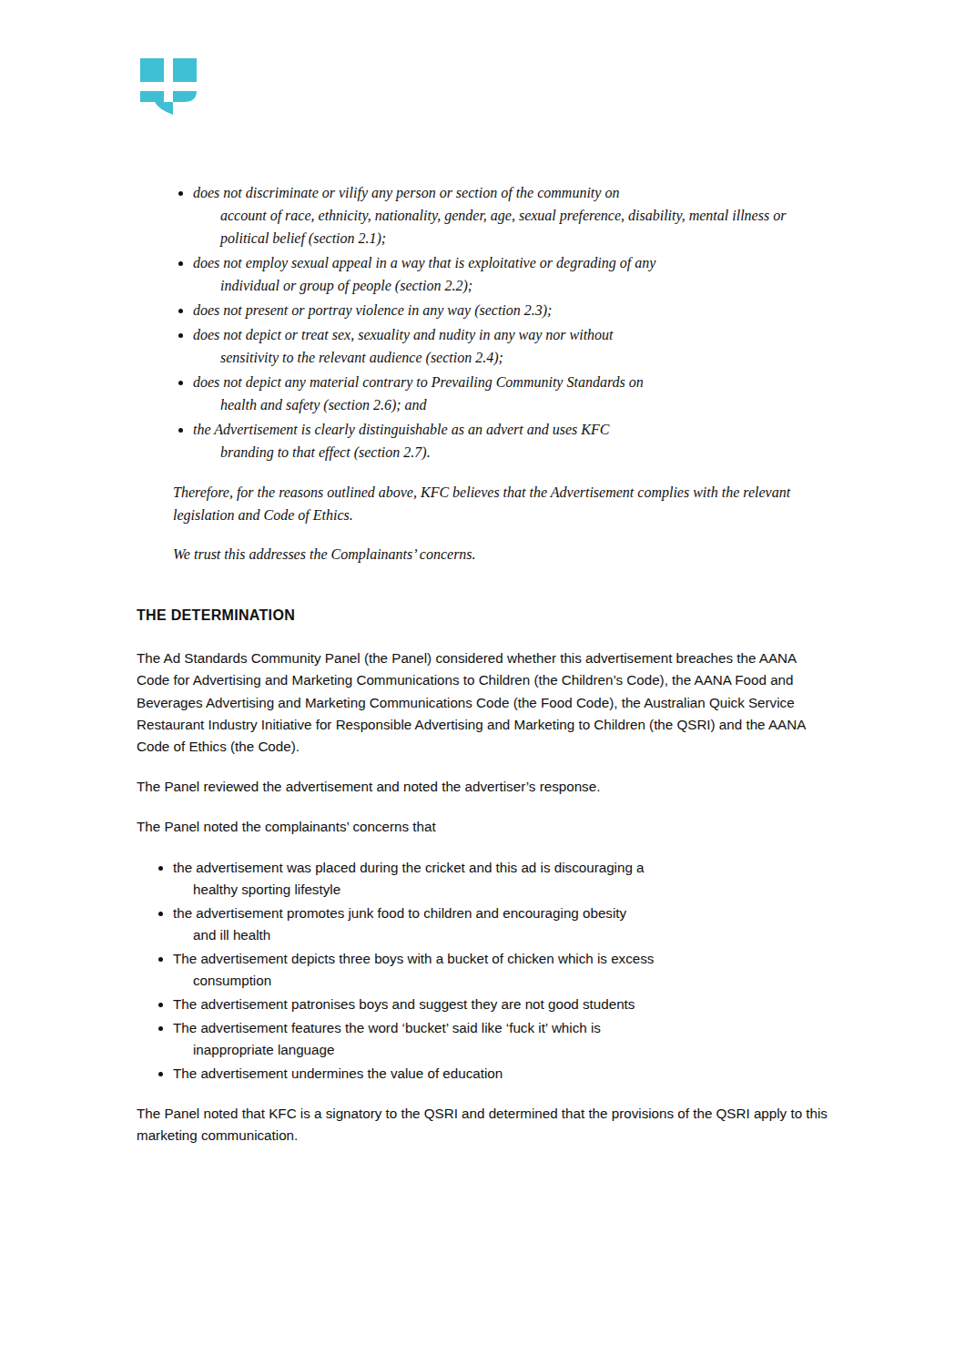does not discriminate or vilify any person or section of the community on account of race, ethnicity, nationality, gender, age, sexual preference, disability, mental illness or political belief (section 2.1);
does not employ sexual appeal in a way that is exploitative or degrading of any individual or group of people (section 2.2);
does not present or portray violence in any way (section 2.3);
does not depict or treat sex, sexuality and nudity in any way nor without sensitivity to the relevant audience (section 2.4);
does not depict any material contrary to Prevailing Community Standards on health and safety (section 2.6); and
the Advertisement is clearly distinguishable as an advert and uses KFC branding to that effect (section 2.7).
Therefore, for the reasons outlined above, KFC believes that the Advertisement complies with the relevant legislation and Code of Ethics.
We trust this addresses the Complainants’ concerns.
THE DETERMINATION
The Ad Standards Community Panel (the Panel) considered whether this advertisement breaches the AANA Code for Advertising and Marketing Communications to Children (the Children’s Code), the AANA Food and Beverages Advertising and Marketing Communications Code (the Food Code), the Australian Quick Service Restaurant Industry Initiative for Responsible Advertising and Marketing to Children (the QSRI) and the AANA Code of Ethics (the Code).
The Panel reviewed the advertisement and noted the advertiser’s response.
The Panel noted the complainants’ concerns that
the advertisement was placed during the cricket and this ad is discouraging a healthy sporting lifestyle
the advertisement promotes junk food to children and encouraging obesity and ill health
The advertisement depicts three boys with a bucket of chicken which is excess consumption
The advertisement patronises boys and suggest they are not good students
The advertisement features the word ‘bucket’ said like ‘fuck it’ which is inappropriate language
The advertisement undermines the value of education
The Panel noted that KFC is a signatory to the QSRI and determined that the provisions of the QSRI apply to this marketing communication.